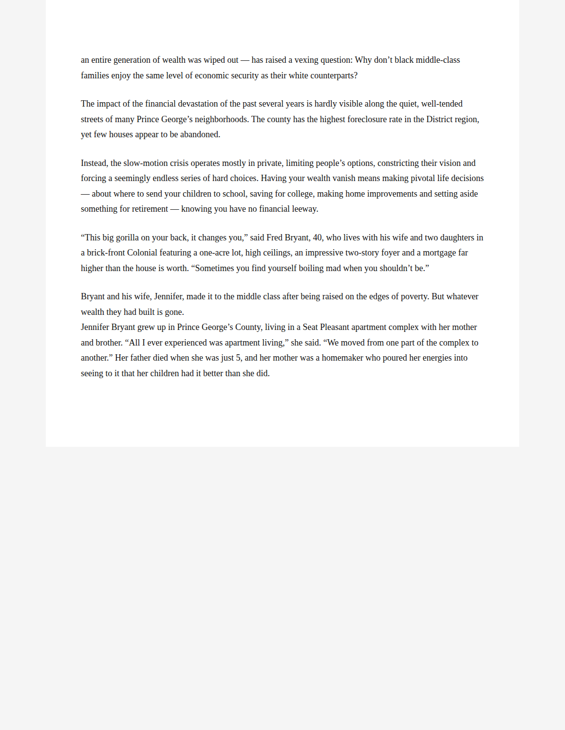an entire generation of wealth was wiped out — has raised a vexing question: Why don’t black middle-class families enjoy the same level of economic security as their white counterparts?
The impact of the financial devastation of the past several years is hardly visible along the quiet, well-tended streets of many Prince George’s neighborhoods. The county has the highest foreclosure rate in the District region, yet few houses appear to be abandoned.
Instead, the slow-motion crisis operates mostly in private, limiting people’s options, constricting their vision and forcing a seemingly endless series of hard choices. Having your wealth vanish means making pivotal life decisions — about where to send your children to school, saving for college, making home improvements and setting aside something for retirement — knowing you have no financial leeway.
“This big gorilla on your back, it changes you,” said Fred Bryant, 40, who lives with his wife and two daughters in a brick-front Colonial featuring a one-acre lot, high ceilings, an impressive two-story foyer and a mortgage far higher than the house is worth. “Sometimes you find yourself boiling mad when you shouldn’t be.”
Bryant and his wife, Jennifer, made it to the middle class after being raised on the edges of poverty. But whatever wealth they had built is gone.
Jennifer Bryant grew up in Prince George’s County, living in a Seat Pleasant apartment complex with her mother and brother. “All I ever experienced was apartment living,” she said. “We moved from one part of the complex to another.” Her father died when she was just 5, and her mother was a homemaker who poured her energies into seeing to it that her children had it better than she did.